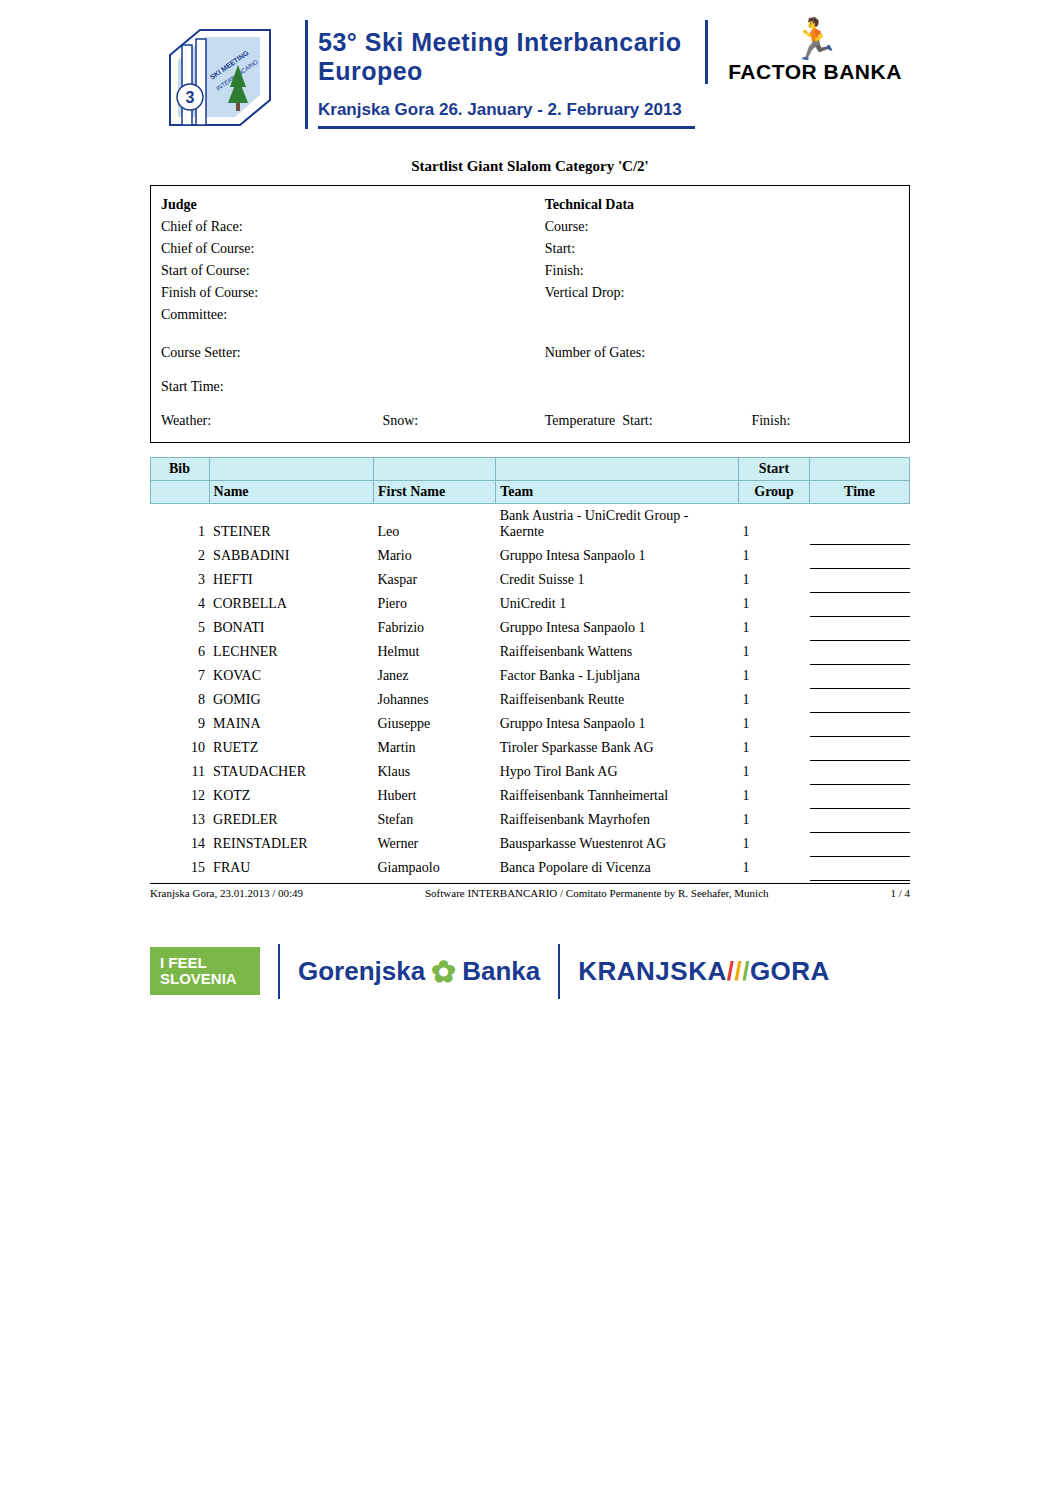3 SKI MEETING INTERBANCARIO
53° Ski Meeting Interbancario Europeo
Kranjska Gora 26. January - 2. February 2013
🏃
FACTOR BANKA
Startlist Giant Slalom Category 'C/2'
| Judge | | Technical Data | |
| Chief of Race: | | Course: | |
| Chief of Course: | | Start: | |
| Start of Course: | | Finish: | |
| Finish of Course: | | Vertical Drop: | |
| Committee: | | | |
| Course Setter: | | Number of Gates: | |
| Start Time: | | | |
| Weather: | Snow: | Temperature Start: | Finish: |
| Bib | | | | Start | |
| --- | --- | --- | --- | --- | --- |
| | Name | First Name | Team | Group | Time |
| 1 | STEINER | Leo | Bank Austria - UniCredit Group - Kaernte | 1 | |
| 2 | SABBADINI | Mario | Gruppo Intesa Sanpaolo 1 | 1 | |
| 3 | HEFTI | Kaspar | Credit Suisse 1 | 1 | |
| 4 | CORBELLA | Piero | UniCredit 1 | 1 | |
| 5 | BONATI | Fabrizio | Gruppo Intesa Sanpaolo 1 | 1 | |
| 6 | LECHNER | Helmut | Raiffeisenbank Wattens | 1 | |
| 7 | KOVAC | Janez | Factor Banka - Ljubljana | 1 | |
| 8 | GOMIG | Johannes | Raiffeisenbank Reutte | 1 | |
| 9 | MAINA | Giuseppe | Gruppo Intesa Sanpaolo 1 | 1 | |
| 10 | RUETZ | Martin | Tiroler Sparkasse Bank AG | 1 | |
| 11 | STAUDACHER | Klaus | Hypo Tirol Bank AG | 1 | |
| 12 | KOTZ | Hubert | Raiffeisenbank Tannheimertal | 1 | |
| 13 | GREDLER | Stefan | Raiffeisenbank Mayrhofen | 1 | |
| 14 | REINSTADLER | Werner | Bausparkasse Wuestenrot AG | 1 | |
| 15 | FRAU | Giampaolo | Banca Popolare di Vicenza | 1 | |
Kranjska Gora, 23.01.2013 / 00:49
Software INTERBANCARIO / Comitato Permanente by R. Seehafer, Munich
1 / 4
I FEEL
SLOVENIA
Gorenjska ✿ Banka
KRANJSKA///GORA